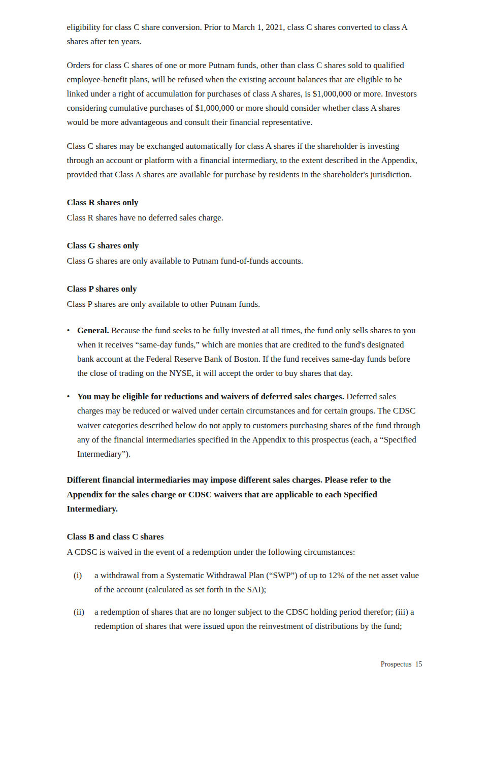eligibility for class C share conversion. Prior to March 1, 2021, class C shares converted to class A shares after ten years.
Orders for class C shares of one or more Putnam funds, other than class C shares sold to qualified employee-benefit plans, will be refused when the existing account balances that are eligible to be linked under a right of accumulation for purchases of class A shares, is $1,000,000 or more. Investors considering cumulative purchases of $1,000,000 or more should consider whether class A shares would be more advantageous and consult their financial representative.
Class C shares may be exchanged automatically for class A shares if the shareholder is investing through an account or platform with a financial intermediary, to the extent described in the Appendix, provided that Class A shares are available for purchase by residents in the shareholder's jurisdiction.
Class R shares only
Class R shares have no deferred sales charge.
Class G shares only
Class G shares are only available to Putnam fund-of-funds accounts.
Class P shares only
Class P shares are only available to other Putnam funds.
General. Because the fund seeks to be fully invested at all times, the fund only sells shares to you when it receives “same-day funds,” which are monies that are credited to the fund's designated bank account at the Federal Reserve Bank of Boston. If the fund receives same-day funds before the close of trading on the NYSE, it will accept the order to buy shares that day.
You may be eligible for reductions and waivers of deferred sales charges. Deferred sales charges may be reduced or waived under certain circumstances and for certain groups. The CDSC waiver categories described below do not apply to customers purchasing shares of the fund through any of the financial intermediaries specified in the Appendix to this prospectus (each, a “Specified Intermediary”).
Different financial intermediaries may impose different sales charges. Please refer to the Appendix for the sales charge or CDSC waivers that are applicable to each Specified Intermediary.
Class B and class C shares
A CDSC is waived in the event of a redemption under the following circumstances:
a withdrawal from a Systematic Withdrawal Plan (“SWP”) of up to 12% of the net asset value of the account (calculated as set forth in the SAI);
a redemption of shares that are no longer subject to the CDSC holding period therefor; (iii) a redemption of shares that were issued upon the reinvestment of distributions by the fund;
Prospectus 15